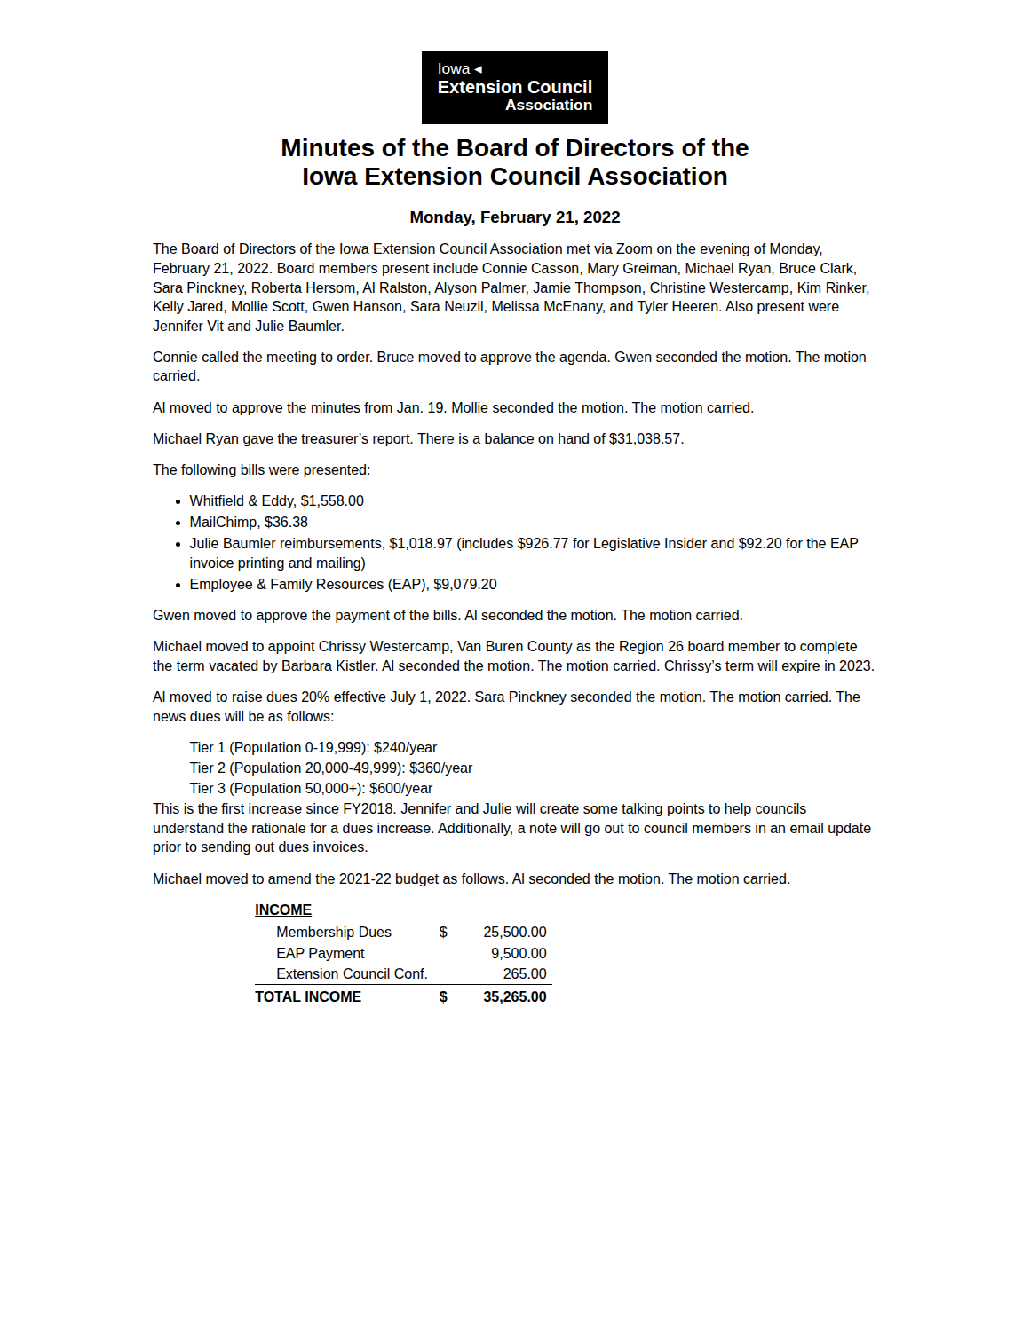Iowa ◂
Extension Council
Association
Minutes of the Board of Directors of the
Iowa Extension Council Association
Monday, February 21, 2022
The Board of Directors of the Iowa Extension Council Association met via Zoom on the evening of Monday, February 21, 2022. Board members present include Connie Casson, Mary Greiman, Michael Ryan, Bruce Clark, Sara Pinckney, Roberta Hersom, Al Ralston, Alyson Palmer, Jamie Thompson, Christine Westercamp, Kim Rinker, Kelly Jared, Mollie Scott, Gwen Hanson, Sara Neuzil, Melissa McEnany, and Tyler Heeren. Also present were Jennifer Vit and Julie Baumler.
Connie called the meeting to order. Bruce moved to approve the agenda. Gwen seconded the motion. The motion carried.
Al moved to approve the minutes from Jan. 19. Mollie seconded the motion. The motion carried.
Michael Ryan gave the treasurer’s report. There is a balance on hand of $31,038.57.
The following bills were presented:
Whitfield & Eddy, $1,558.00
MailChimp, $36.38
Julie Baumler reimbursements, $1,018.97 (includes $926.77 for Legislative Insider and $92.20 for the EAP invoice printing and mailing)
Employee & Family Resources (EAP), $9,079.20
Gwen moved to approve the payment of the bills. Al seconded the motion. The motion carried.
Michael moved to appoint Chrissy Westercamp, Van Buren County as the Region 26 board member to complete the term vacated by Barbara Kistler. Al seconded the motion. The motion carried. Chrissy’s term will expire in 2023.
Al moved to raise dues 20% effective July 1, 2022. Sara Pinckney seconded the motion. The motion carried. The news dues will be as follows:
Tier 1 (Population 0-19,999): $240/year
Tier 2 (Population 20,000-49,999): $360/year
Tier 3 (Population 50,000+): $600/year
This is the first increase since FY2018. Jennifer and Julie will create some talking points to help councils understand the rationale for a dues increase. Additionally, a note will go out to council members in an email update prior to sending out dues invoices.
Michael moved to amend the 2021-22 budget as follows. Al seconded the motion. The motion carried.
| INCOME |
| --- |
| Membership Dues | $ | 25,500.00 |
| EAP Payment | | 9,500.00 |
| Extension Council Conf. | | 265.00 |
| TOTAL INCOME | $ | 35,265.00 |